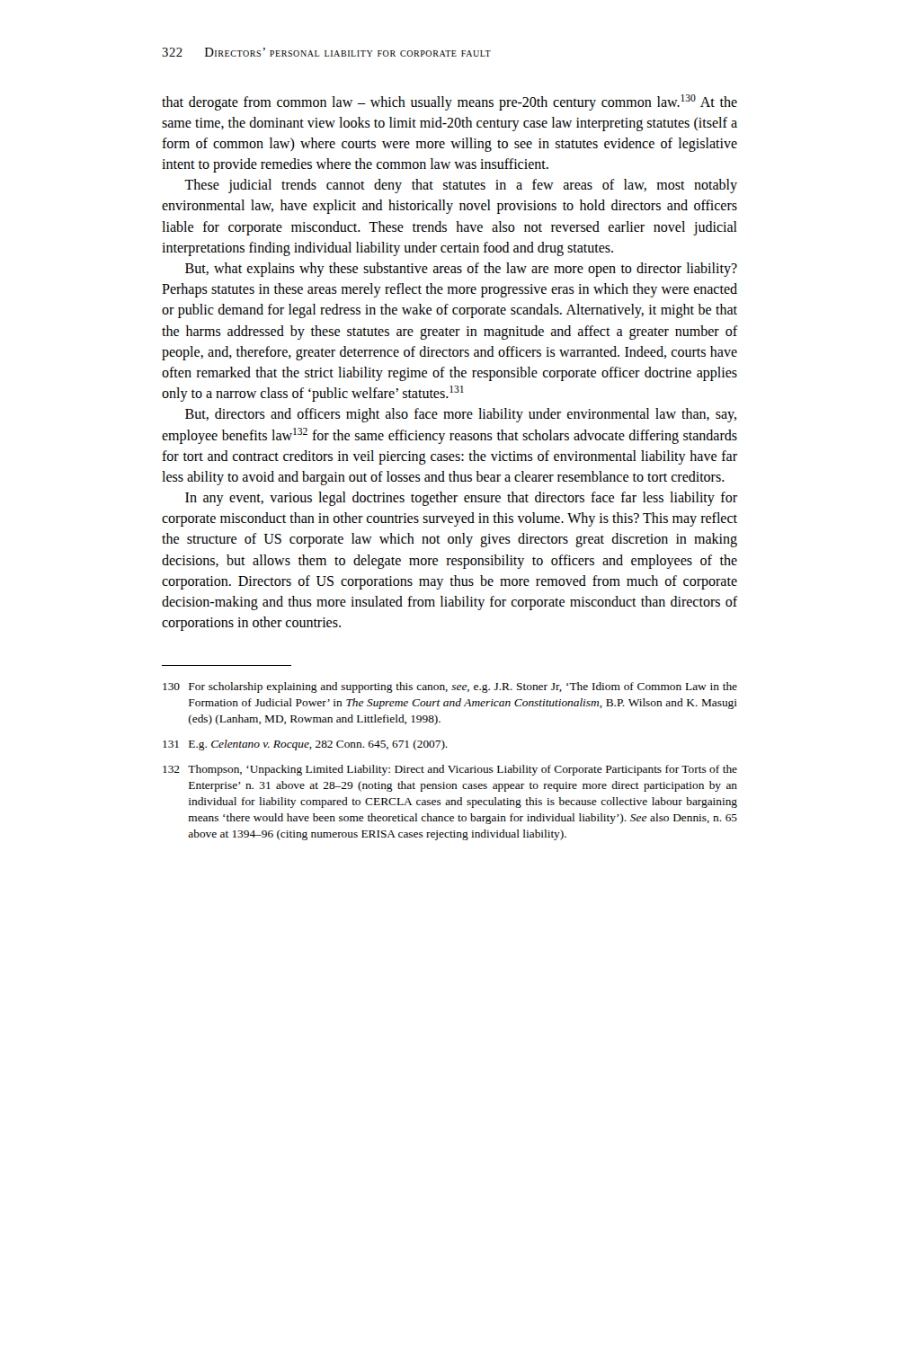322 Directors’ personal liability for corporate fault
that derogate from common law – which usually means pre-20th century common law.130 At the same time, the dominant view looks to limit mid-20th century case law interpreting statutes (itself a form of common law) where courts were more willing to see in statutes evidence of legislative intent to provide remedies where the common law was insufficient.
These judicial trends cannot deny that statutes in a few areas of law, most notably environmental law, have explicit and historically novel provisions to hold directors and officers liable for corporate misconduct. These trends have also not reversed earlier novel judicial interpretations finding individual liability under certain food and drug statutes.
But, what explains why these substantive areas of the law are more open to director liability? Perhaps statutes in these areas merely reflect the more progressive eras in which they were enacted or public demand for legal redress in the wake of corporate scandals. Alternatively, it might be that the harms addressed by these statutes are greater in magnitude and affect a greater number of people, and, therefore, greater deterrence of directors and officers is warranted. Indeed, courts have often remarked that the strict liability regime of the responsible corporate officer doctrine applies only to a narrow class of ‘public welfare’ statutes.131
But, directors and officers might also face more liability under environmental law than, say, employee benefits law132 for the same efficiency reasons that scholars advocate differing standards for tort and contract creditors in veil piercing cases: the victims of environmental liability have far less ability to avoid and bargain out of losses and thus bear a clearer resemblance to tort creditors.
In any event, various legal doctrines together ensure that directors face far less liability for corporate misconduct than in other countries surveyed in this volume. Why is this? This may reflect the structure of US corporate law which not only gives directors great discretion in making decisions, but allows them to delegate more responsibility to officers and employees of the corporation. Directors of US corporations may thus be more removed from much of corporate decision-making and thus more insulated from liability for corporate misconduct than directors of corporations in other countries.
130 For scholarship explaining and supporting this canon, see, e.g. J.R. Stoner Jr, ‘The Idiom of Common Law in the Formation of Judicial Power’ in The Supreme Court and American Constitutionalism, B.P. Wilson and K. Masugi (eds) (Lanham, MD, Rowman and Littlefield, 1998).
131 E.g. Celentano v. Rocque, 282 Conn. 645, 671 (2007).
132 Thompson, ‘Unpacking Limited Liability: Direct and Vicarious Liability of Corporate Participants for Torts of the Enterprise’ n. 31 above at 28–29 (noting that pension cases appear to require more direct participation by an individual for liability compared to CERCLA cases and speculating this is because collective labour bargaining means ‘there would have been some theoretical chance to bargain for individual liability’). See also Dennis, n. 65 above at 1394–96 (citing numerous ERISA cases rejecting individual liability).